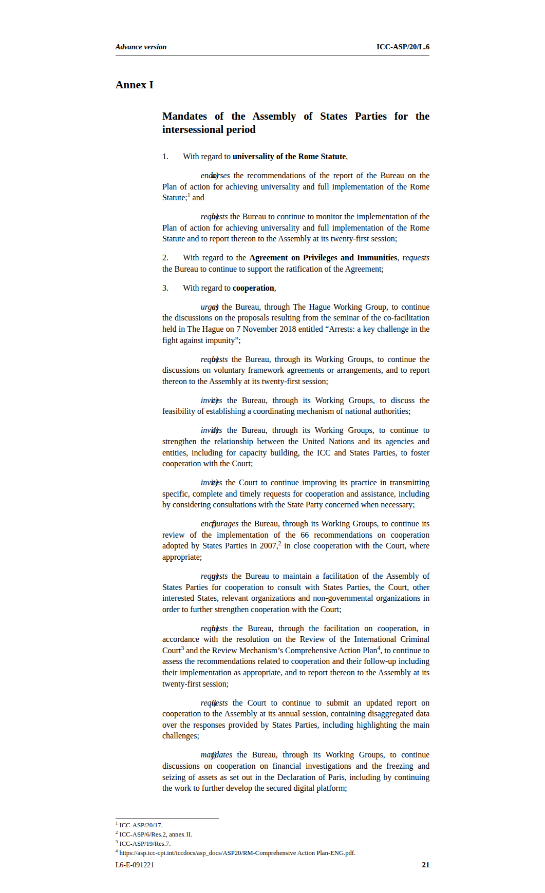Advance version
ICC-ASP/20/L.6
Annex I
Mandates of the Assembly of States Parties for the intersessional period
1. With regard to universality of the Rome Statute,
a) endorses the recommendations of the report of the Bureau on the Plan of action for achieving universality and full implementation of the Rome Statute;1 and
b) requests the Bureau to continue to monitor the implementation of the Plan of action for achieving universality and full implementation of the Rome Statute and to report thereon to the Assembly at its twenty-first session;
2. With regard to the Agreement on Privileges and Immunities, requests the Bureau to continue to support the ratification of the Agreement;
3. With regard to cooperation,
a) urges the Bureau, through The Hague Working Group, to continue the discussions on the proposals resulting from the seminar of the co-facilitation held in The Hague on 7 November 2018 entitled “Arrests: a key challenge in the fight against impunity”;
b) requests the Bureau, through its Working Groups, to continue the discussions on voluntary framework agreements or arrangements, and to report thereon to the Assembly at its twenty-first session;
c) invites the Bureau, through its Working Groups, to discuss the feasibility of establishing a coordinating mechanism of national authorities;
d) invites the Bureau, through its Working Groups, to continue to strengthen the relationship between the United Nations and its agencies and entities, including for capacity building, the ICC and States Parties, to foster cooperation with the Court;
e) invites the Court to continue improving its practice in transmitting specific, complete and timely requests for cooperation and assistance, including by considering consultations with the State Party concerned when necessary;
f) encourages the Bureau, through its Working Groups, to continue its review of the implementation of the 66 recommendations on cooperation adopted by States Parties in 2007,2 in close cooperation with the Court, where appropriate;
g) requests the Bureau to maintain a facilitation of the Assembly of States Parties for cooperation to consult with States Parties, the Court, other interested States, relevant organizations and non-governmental organizations in order to further strengthen cooperation with the Court;
h) requests the Bureau, through the facilitation on cooperation, in accordance with the resolution on the Review of the International Criminal Court3 and the Review Mechanism’s Comprehensive Action Plan4, to continue to assess the recommendations related to cooperation and their follow-up including their implementation as appropriate, and to report thereon to the Assembly at its twenty-first session;
i) requests the Court to continue to submit an updated report on cooperation to the Assembly at its annual session, containing disaggregated data over the responses provided by States Parties, including highlighting the main challenges;
j) mandates the Bureau, through its Working Groups, to continue discussions on cooperation on financial investigations and the freezing and seizing of assets as set out in the Declaration of Paris, including by continuing the work to further develop the secured digital platform;
1 ICC-ASP/20/17.
2 ICC-ASP/6/Res.2, annex II.
3 ICC-ASP/19/Res.7.
4 https://asp.icc-cpi.int/iccdocs/asp_docs/ASP20/RM-Comprehensive Action Plan-ENG.pdf.
L6-E-091221
21